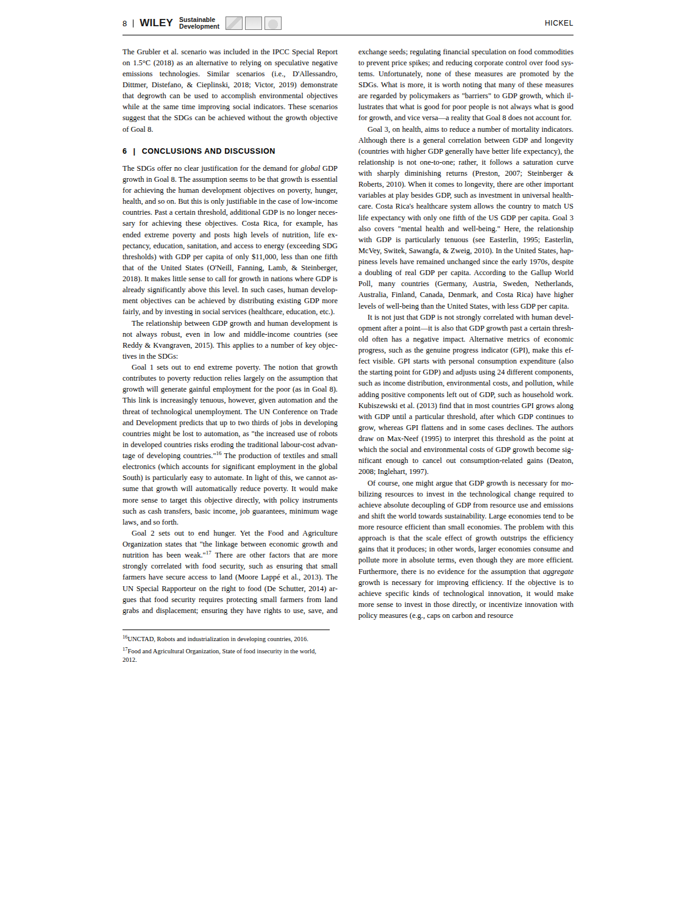8 WILEY Sustainable Development HICKEL
The Grubler et al. scenario was included in the IPCC Special Report on 1.5°C (2018) as an alternative to relying on speculative negative emissions technologies. Similar scenarios (i.e., D'Allessandro, Dittmer, Distefano, & Cieplinski, 2018; Victor, 2019) demonstrate that degrowth can be used to accomplish environmental objectives while at the same time improving social indicators. These scenarios suggest that the SDGs can be achieved without the growth objective of Goal 8.
6|CONCLUSIONS AND DISCUSSION
The SDGs offer no clear justification for the demand for global GDP growth in Goal 8. The assumption seems to be that growth is essential for achieving the human development objectives on poverty, hunger, health, and so on. But this is only justifiable in the case of low-income countries. Past a certain threshold, additional GDP is no longer necessary for achieving these objectives. Costa Rica, for example, has ended extreme poverty and posts high levels of nutrition, life expectancy, education, sanitation, and access to energy (exceeding SDG thresholds) with GDP per capita of only $11,000, less than one fifth that of the United States (O'Neill, Fanning, Lamb, & Steinberger, 2018). It makes little sense to call for growth in nations where GDP is already significantly above this level. In such cases, human development objectives can be achieved by distributing existing GDP more fairly, and by investing in social services (healthcare, education, etc.).
The relationship between GDP growth and human development is not always robust, even in low and middle-income countries (see Reddy & Kvangraven, 2015). This applies to a number of key objectives in the SDGs:
Goal 1 sets out to end extreme poverty. The notion that growth contributes to poverty reduction relies largely on the assumption that growth will generate gainful employment for the poor (as in Goal 8). This link is increasingly tenuous, however, given automation and the threat of technological unemployment. The UN Conference on Trade and Development predicts that up to two thirds of jobs in developing countries might be lost to automation, as "the increased use of robots in developed countries risks eroding the traditional labour-cost advantage of developing countries."16 The production of textiles and small electronics (which accounts for significant employment in the global South) is particularly easy to automate. In light of this, we cannot assume that growth will automatically reduce poverty. It would make more sense to target this objective directly, with policy instruments such as cash transfers, basic income, job guarantees, minimum wage laws, and so forth.
Goal 2 sets out to end hunger. Yet the Food and Agriculture Organization states that "the linkage between economic growth and nutrition has been weak."17 There are other factors that are more strongly correlated with food security, such as ensuring that small farmers have secure access to land (Moore Lappé et al., 2013). The UN Special Rapporteur on the right to food (De Schutter, 2014) argues that food security requires protecting small farmers from land grabs and displacement; ensuring they have rights to use, save, and exchange seeds; regulating financial speculation on food commodities to prevent price spikes; and reducing corporate control over food systems. Unfortunately, none of these measures are promoted by the SDGs. What is more, it is worth noting that many of these measures are regarded by policymakers as "barriers" to GDP growth, which illustrates that what is good for poor people is not always what is good for growth, and vice versa—a reality that Goal 8 does not account for.
Goal 3, on health, aims to reduce a number of mortality indicators. Although there is a general correlation between GDP and longevity (countries with higher GDP generally have better life expectancy), the relationship is not one-to-one; rather, it follows a saturation curve with sharply diminishing returns (Preston, 2007; Steinberger & Roberts, 2010). When it comes to longevity, there are other important variables at play besides GDP, such as investment in universal healthcare. Costa Rica's healthcare system allows the country to match US life expectancy with only one fifth of the US GDP per capita. Goal 3 also covers "mental health and well-being." Here, the relationship with GDP is particularly tenuous (see Easterlin, 1995; Easterlin, McVey, Switek, Sawangfa, & Zweig, 2010). In the United States, happiness levels have remained unchanged since the early 1970s, despite a doubling of real GDP per capita. According to the Gallup World Poll, many countries (Germany, Austria, Sweden, Netherlands, Australia, Finland, Canada, Denmark, and Costa Rica) have higher levels of well-being than the United States, with less GDP per capita.
It is not just that GDP is not strongly correlated with human development after a point—it is also that GDP growth past a certain threshold often has a negative impact. Alternative metrics of economic progress, such as the genuine progress indicator (GPI), make this effect visible. GPI starts with personal consumption expenditure (also the starting point for GDP) and adjusts using 24 different components, such as income distribution, environmental costs, and pollution, while adding positive components left out of GDP, such as household work. Kubiszewski et al. (2013) find that in most countries GPI grows along with GDP until a particular threshold, after which GDP continues to grow, whereas GPI flattens and in some cases declines. The authors draw on Max-Neef (1995) to interpret this threshold as the point at which the social and environmental costs of GDP growth become significant enough to cancel out consumption-related gains (Deaton, 2008; Inglehart, 1997).
Of course, one might argue that GDP growth is necessary for mobilizing resources to invest in the technological change required to achieve absolute decoupling of GDP from resource use and emissions and shift the world towards sustainability. Large economies tend to be more resource efficient than small economies. The problem with this approach is that the scale effect of growth outstrips the efficiency gains that it produces; in other words, larger economies consume and pollute more in absolute terms, even though they are more efficient. Furthermore, there is no evidence for the assumption that aggregate growth is necessary for improving efficiency. If the objective is to achieve specific kinds of technological innovation, it would make more sense to invest in those directly, or incentivize innovation with policy measures (e.g., caps on carbon and resource
16UNCTAD, Robots and industrialization in developing countries, 2016.
17Food and Agricultural Organization, State of food insecurity in the world, 2012.